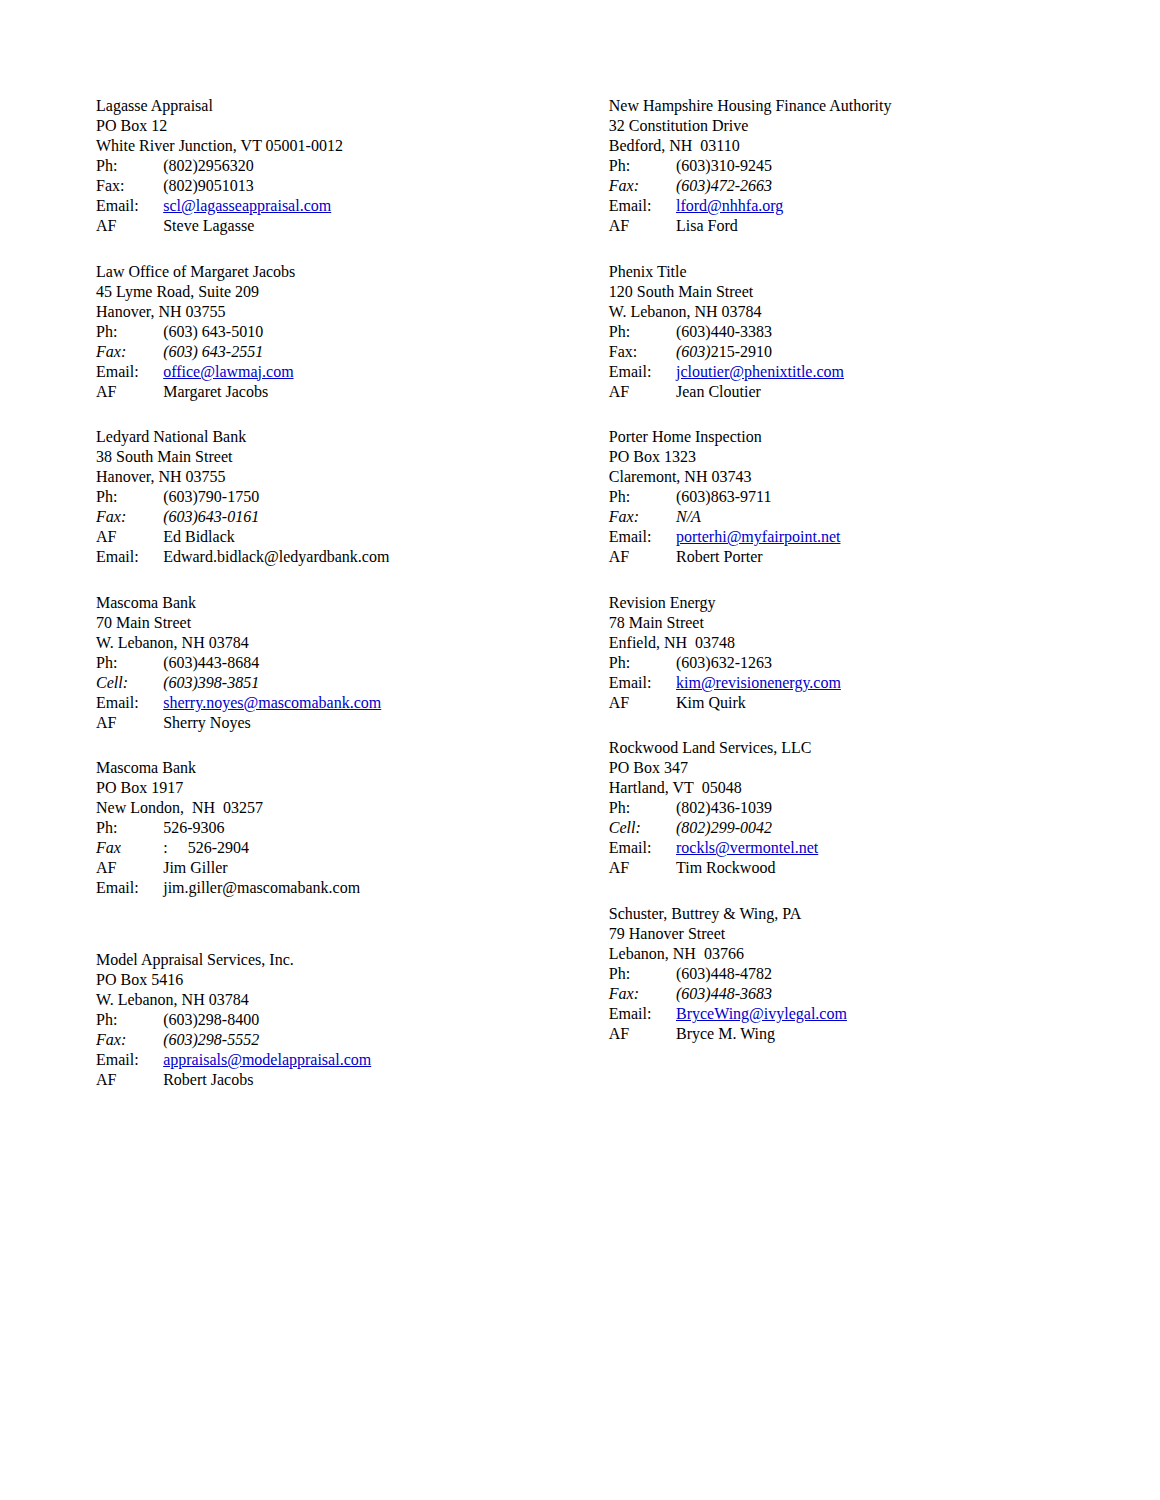Lagasse Appraisal PO Box 12 White River Junction, VT 05001-0012
Ph:(802)2956320
Fax:(802)9051013
Email: scl@lagasseappraisal.com
AF Steve Lagasse
Law Office of Margaret Jacobs 45 Lyme Road, Suite 209 Hanover, NH 03755
Ph:(603) 643-5010
Fax:(603) 643-2551
Email: office@lawmaj.com
AF Margaret Jacobs
Ledyard National Bank 38 South Main Street Hanover, NH 03755
Ph:(603)790-1750
Fax:(603)643-0161
AF Ed Bidlack
Email: Edward.bidlack@ledyardbank.com
Mascoma Bank 70 Main Street W. Lebanon, NH 03784
Ph:(603)443-8684
Cell:(603)398-3851
Email: sherry.noyes@mascomabank.com
AF Sherry Noyes
Mascoma Bank PO Box 1917 New London, NH 03257
Ph: 526-9306
Fax: 526-2904
AF Jim Giller
Email: jim.giller@mascomabank.com
Model Appraisal Services, Inc. PO Box 5416 W. Lebanon, NH 03784
Ph:(603)298-8400
Fax:(603)298-5552
Email: appraisals@modelappraisal.com
AF Robert Jacobs
New Hampshire Housing Finance Authority 32 Constitution Drive Bedford, NH 03110
Ph:(603)310-9245
Fax:(603)472-2663
Email: lford@nhhfa.org
AF Lisa Ford
Phenix Title 120 South Main Street W. Lebanon, NH 03784
Ph:(603)440-3383
Fax:(603) 215-2910
Email: jcloutier@phenixtitle.com
AF Jean Cloutier
Porter Home Inspection PO Box 1323 Claremont, NH 03743
Ph:(603)863-9711
Fax: N/A
Email: porterhi@myfairpoint.net
AF Robert Porter
Revision Energy 78 Main Street Enfield, NH 03748
Ph:(603)632-1263
Email: kim@revisionenergy.com
AF Kim Quirk
Rockwood Land Services, LLC PO Box 347 Hartland, VT 05048
Ph:(802)436-1039
Cell:(802)299-0042
Email: rockls@vermontel.net
AF Tim Rockwood
Schuster, Buttrey & Wing, PA 79 Hanover Street Lebanon, NH 03766
Ph:(603)448-4782
Fax:(603)448-3683
Email: BryceWing@ivylegal.com
AF Bryce M. Wing